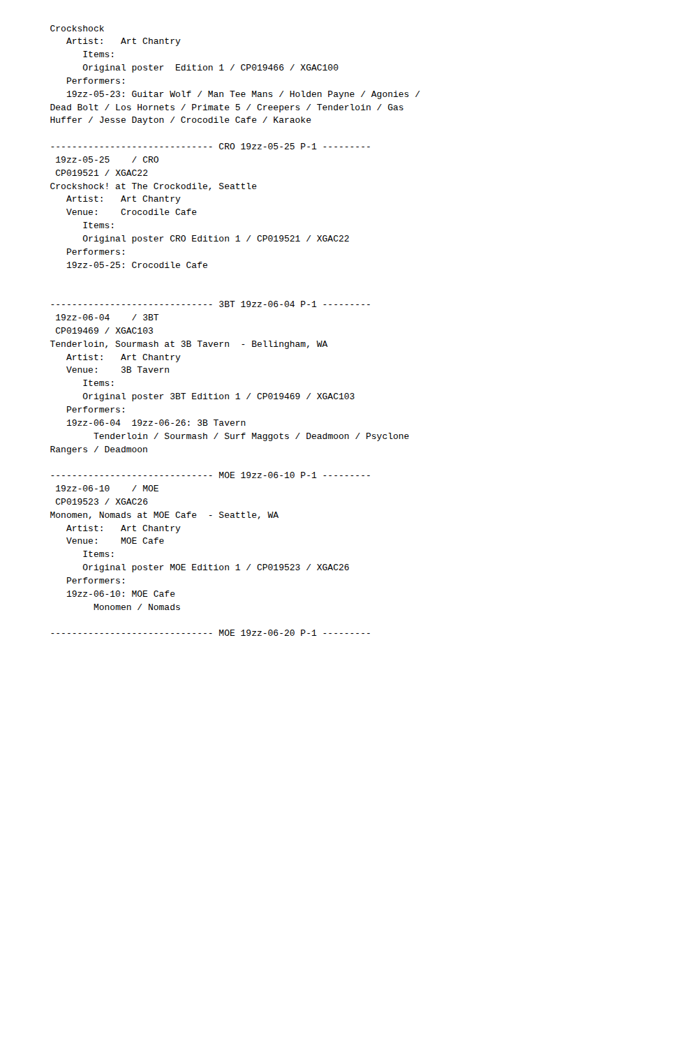Crockshock
   Artist:   Art Chantry
      Items:
      Original poster  Edition 1 / CP019466 / XGAC100
   Performers:
   19zz-05-23: Guitar Wolf / Man Tee Mans / Holden Payne / Agonies / 
Dead Bolt / Los Hornets / Primate 5 / Creepers / Tenderloin / Gas 
Huffer / Jesse Dayton / Crocodile Cafe / Karaoke

------------------------------ CRO 19zz-05-25 P-1 ---------
 19zz-05-25    / CRO 
 CP019521 / XGAC22
Crockshock! at The Crockodile, Seattle
   Artist:   Art Chantry
   Venue:    Crocodile Cafe
      Items:
      Original poster CRO Edition 1 / CP019521 / XGAC22
   Performers:
   19zz-05-25: Crocodile Cafe


------------------------------ 3BT 19zz-06-04 P-1 ---------
 19zz-06-04    / 3BT 
 CP019469 / XGAC103
Tenderloin, Sourmash at 3B Tavern  - Bellingham, WA
   Artist:   Art Chantry
   Venue:    3B Tavern
      Items:
      Original poster 3BT Edition 1 / CP019469 / XGAC103
   Performers:
   19zz-06-04  19zz-06-26: 3B Tavern
        Tenderloin / Sourmash / Surf Maggots / Deadmoon / Psyclone 
Rangers / Deadmoon

------------------------------ MOE 19zz-06-10 P-1 ---------
 19zz-06-10    / MOE 
 CP019523 / XGAC26
Monomen, Nomads at MOE Cafe  - Seattle, WA
   Artist:   Art Chantry
   Venue:    MOE Cafe
      Items:
      Original poster MOE Edition 1 / CP019523 / XGAC26
   Performers:
   19zz-06-10: MOE Cafe
        Monomen / Nomads

------------------------------ MOE 19zz-06-20 P-1 ---------